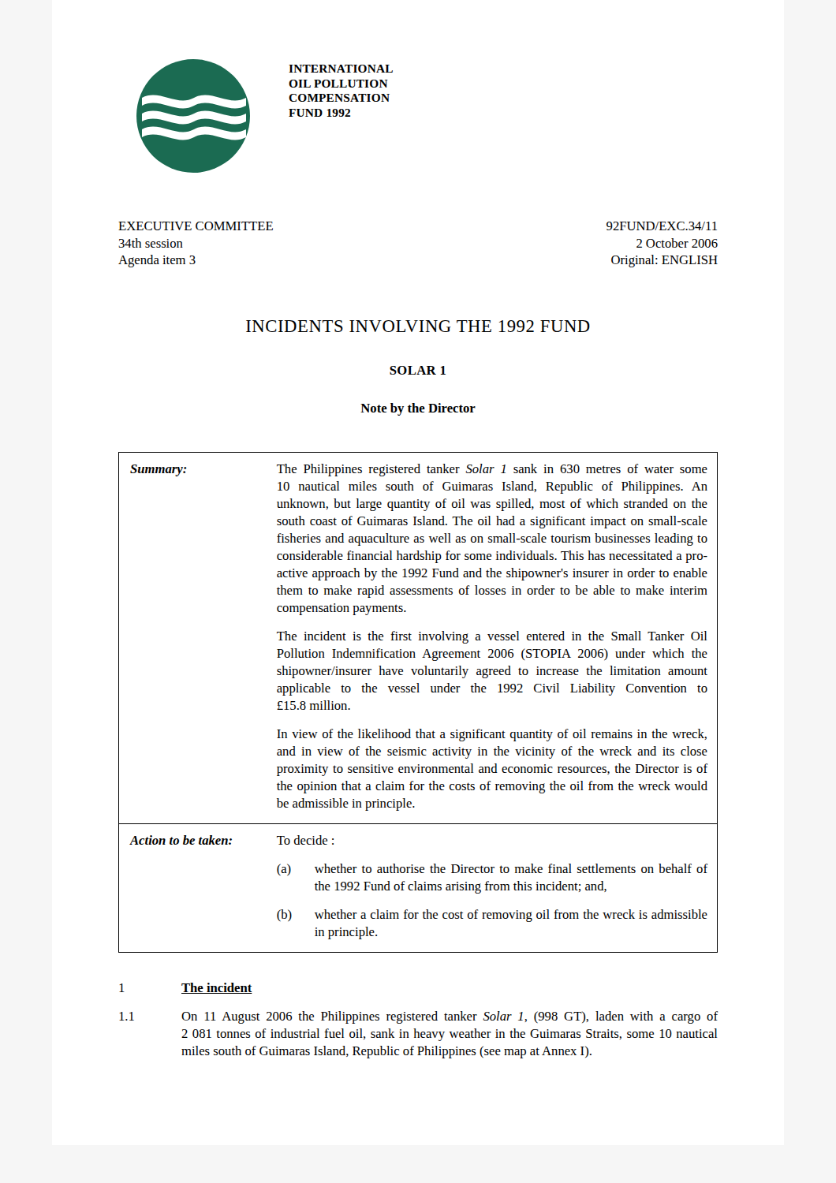INTERNATIONAL
OIL POLLUTION
COMPENSATION
FUND 1992
EXECUTIVE COMMITTEE
34th session
Agenda item 3
92FUND/EXC.34/11
2 October 2006
Original: ENGLISH
INCIDENTS INVOLVING THE 1992 FUND
SOLAR 1
Note by the Director
| Summary: | The Philippines registered tanker Solar 1 sank in 630 metres of water some 10 nautical miles south of Guimaras Island, Republic of Philippines. An unknown, but large quantity of oil was spilled, most of which stranded on the south coast of Guimaras Island. The oil had a significant impact on small-scale fisheries and aquaculture as well as on small-scale tourism businesses leading to considerable financial hardship for some individuals. This has necessitated a pro-active approach by the 1992 Fund and the shipowner's insurer in order to enable them to make rapid assessments of losses in order to be able to make interim compensation payments. The incident is the first involving a vessel entered in the Small Tanker Oil Pollution Indemnification Agreement 2006 (STOPIA 2006) under which the shipowner/insurer have voluntarily agreed to increase the limitation amount applicable to the vessel under the 1992 Civil Liability Convention to £15.8 million. In view of the likelihood that a significant quantity of oil remains in the wreck, and in view of the seismic activity in the vicinity of the wreck and its close proximity to sensitive environmental and economic resources, the Director is of the opinion that a claim for the costs of removing the oil from the wreck would be admissible in principle. |
| Action to be taken: | To decide : (a) whether to authorise the Director to make final settlements on behalf of the 1992 Fund of claims arising from this incident; and, (b) whether a claim for the cost of removing oil from the wreck is admissible in principle. |
1
The incident
1.1
On 11 August 2006 the Philippines registered tanker Solar 1, (998 GT), laden with a cargo of 2 081 tonnes of industrial fuel oil, sank in heavy weather in the Guimaras Straits, some 10 nautical miles south of Guimaras Island, Republic of Philippines (see map at Annex I).